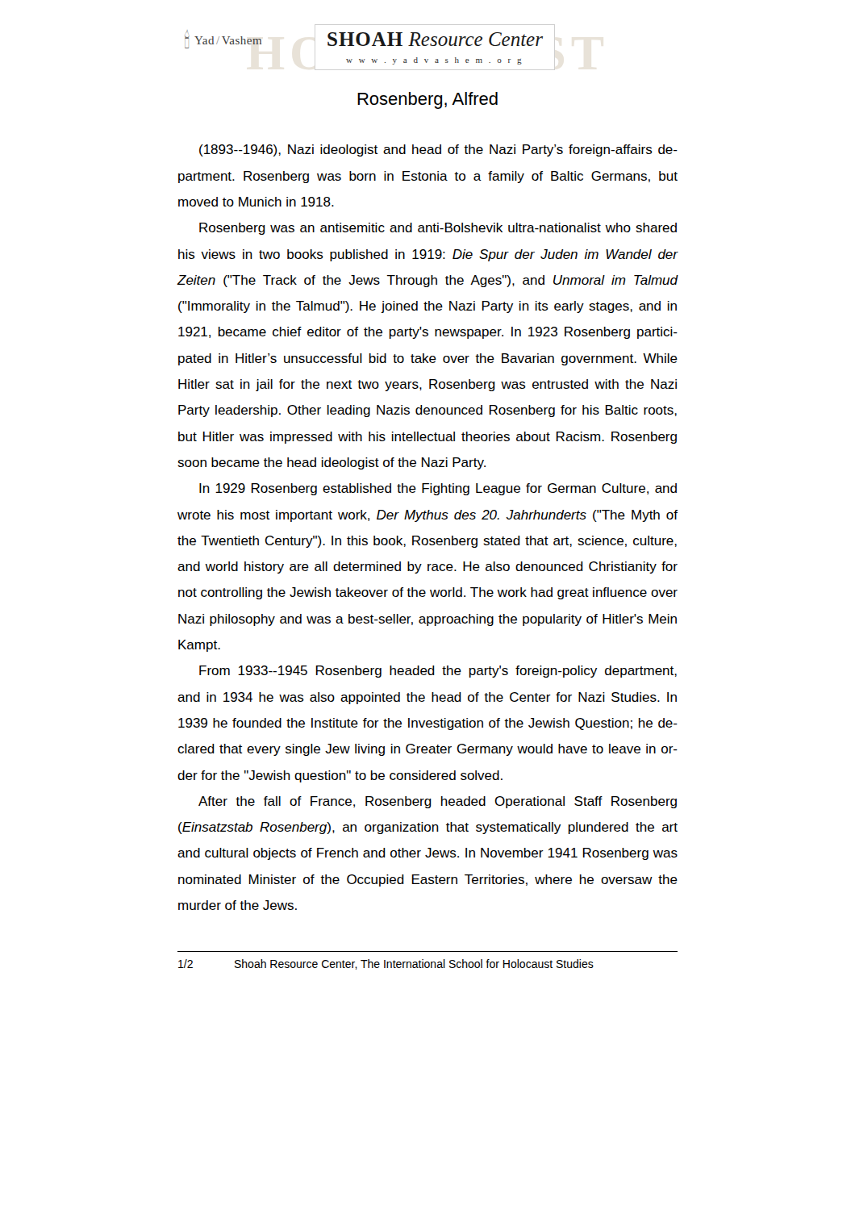HOLOCAUST
🕯 Yad/Vashem
SHOAH Resource Center
w w w . y a d v a s h e m . o r g
Rosenberg, Alfred
(1893--1946), Nazi ideologist and head of the Nazi Party’s foreign-affairs department. Rosenberg was born in Estonia to a family of Baltic Germans, but moved to Munich in 1918.
Rosenberg was an antisemitic and anti-Bolshevik ultra-nationalist who shared his views in two books published in 1919: Die Spur der Juden im Wandel der Zeiten ("The Track of the Jews Through the Ages"), and Unmoral im Talmud ("Immorality in the Talmud"). He joined the Nazi Party in its early stages, and in 1921, became chief editor of the party's newspaper. In 1923 Rosenberg participated in Hitler’s unsuccessful bid to take over the Bavarian government. While Hitler sat in jail for the next two years, Rosenberg was entrusted with the Nazi Party leadership. Other leading Nazis denounced Rosenberg for his Baltic roots, but Hitler was impressed with his intellectual theories about Racism. Rosenberg soon became the head ideologist of the Nazi Party.
In 1929 Rosenberg established the Fighting League for German Culture, and wrote his most important work, Der Mythus des 20. Jahrhunderts ("The Myth of the Twentieth Century"). In this book, Rosenberg stated that art, science, culture, and world history are all determined by race. He also denounced Christianity for not controlling the Jewish takeover of the world. The work had great influence over Nazi philosophy and was a best-seller, approaching the popularity of Hitler's Mein Kampt.
From 1933--1945 Rosenberg headed the party's foreign-policy department, and in 1934 he was also appointed the head of the Center for Nazi Studies. In 1939 he founded the Institute for the Investigation of the Jewish Question; he declared that every single Jew living in Greater Germany would have to leave in order for the "Jewish question" to be considered solved.
After the fall of France, Rosenberg headed Operational Staff Rosenberg (Einsatzstab Rosenberg), an organization that systematically plundered the art and cultural objects of French and other Jews. In November 1941 Rosenberg was nominated Minister of the Occupied Eastern Territories, where he oversaw the murder of the Jews.
1/2
Shoah Resource Center, The International School for Holocaust Studies